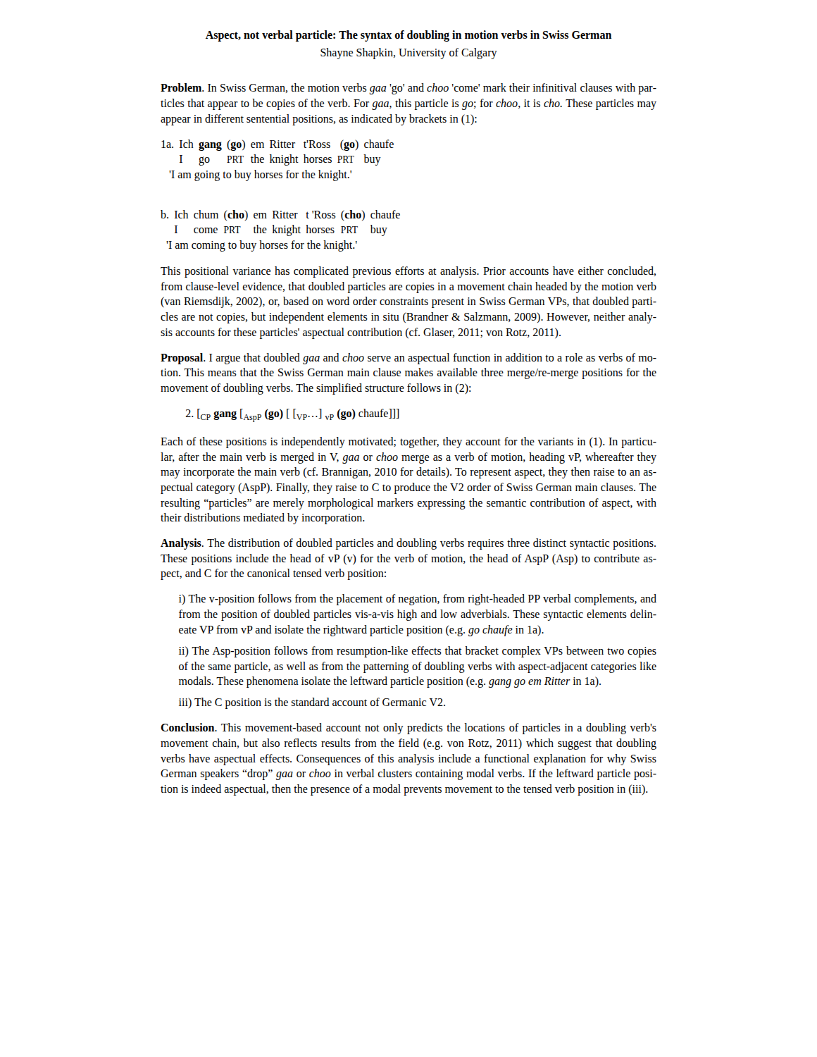Aspect, not verbal particle: The syntax of doubling in motion verbs in Swiss German
Shayne Shapkin, University of Calgary
Problem. In Swiss German, the motion verbs gaa 'go' and choo 'come' mark their infinitival clauses with particles that appear to be copies of the verb. For gaa, this particle is go; for choo, it is cho. These particles may appear in different sentential positions, as indicated by brackets in (1):
| 1a. | Ich | gang | ( go ) | em | Ritter | t'Ross | ( go ) | chaufe |
| | I | go | PRT | the | knight | horses | PRT | buy |
'I am going to buy horses for the knight.'
| b. | Ich | chum | ( cho ) | em | Ritter | t 'Ross | ( cho ) | chaufe |
| | I | come | PRT | the | knight | horses | PRT | buy |
'I am coming to buy horses for the knight.'
This positional variance has complicated previous efforts at analysis. Prior accounts have either concluded, from clause-level evidence, that doubled particles are copies in a movement chain headed by the motion verb (van Riemsdijk, 2002), or, based on word order constraints present in Swiss German VPs, that doubled particles are not copies, but independent elements in situ (Brandner & Salzmann, 2009). However, neither analysis accounts for these particles' aspectual contribution (cf. Glaser, 2011; von Rotz, 2011).
Proposal. I argue that doubled gaa and choo serve an aspectual function in addition to a role as verbs of motion. This means that the Swiss German main clause makes available three merge/re-merge positions for the movement of doubling verbs. The simplified structure follows in (2):
2. [CP gang [AspP (go) [ [VP…] vP (go) chaufe]]]
Each of these positions is independently motivated; together, they account for the variants in (1). In particular, after the main verb is merged in V, gaa or choo merge as a verb of motion, heading vP, whereafter they may incorporate the main verb (cf. Brannigan, 2010 for details). To represent aspect, they then raise to an aspectual category (AspP). Finally, they raise to C to produce the V2 order of Swiss German main clauses. The resulting “particles” are merely morphological markers expressing the semantic contribution of aspect, with their distributions mediated by incorporation.
Analysis. The distribution of doubled particles and doubling verbs requires three distinct syntactic positions. These positions include the head of vP (v) for the verb of motion, the head of AspP (Asp) to contribute aspect, and C for the canonical tensed verb position:
i) The v-position follows from the placement of negation, from right-headed PP verbal complements, and from the position of doubled particles vis-a-vis high and low adverbials. These syntactic elements delineate VP from vP and isolate the rightward particle position (e.g. go chaufe in 1a).
ii) The Asp-position follows from resumption-like effects that bracket complex VPs between two copies of the same particle, as well as from the patterning of doubling verbs with aspect-adjacent categories like modals. These phenomena isolate the leftward particle position (e.g. gang go em Ritter in 1a).
iii) The C position is the standard account of Germanic V2.
Conclusion. This movement-based account not only predicts the locations of particles in a doubling verb's movement chain, but also reflects results from the field (e.g. von Rotz, 2011) which suggest that doubling verbs have aspectual effects. Consequences of this analysis include a functional explanation for why Swiss German speakers “drop” gaa or choo in verbal clusters containing modal verbs. If the leftward particle position is indeed aspectual, then the presence of a modal prevents movement to the tensed verb position in (iii).